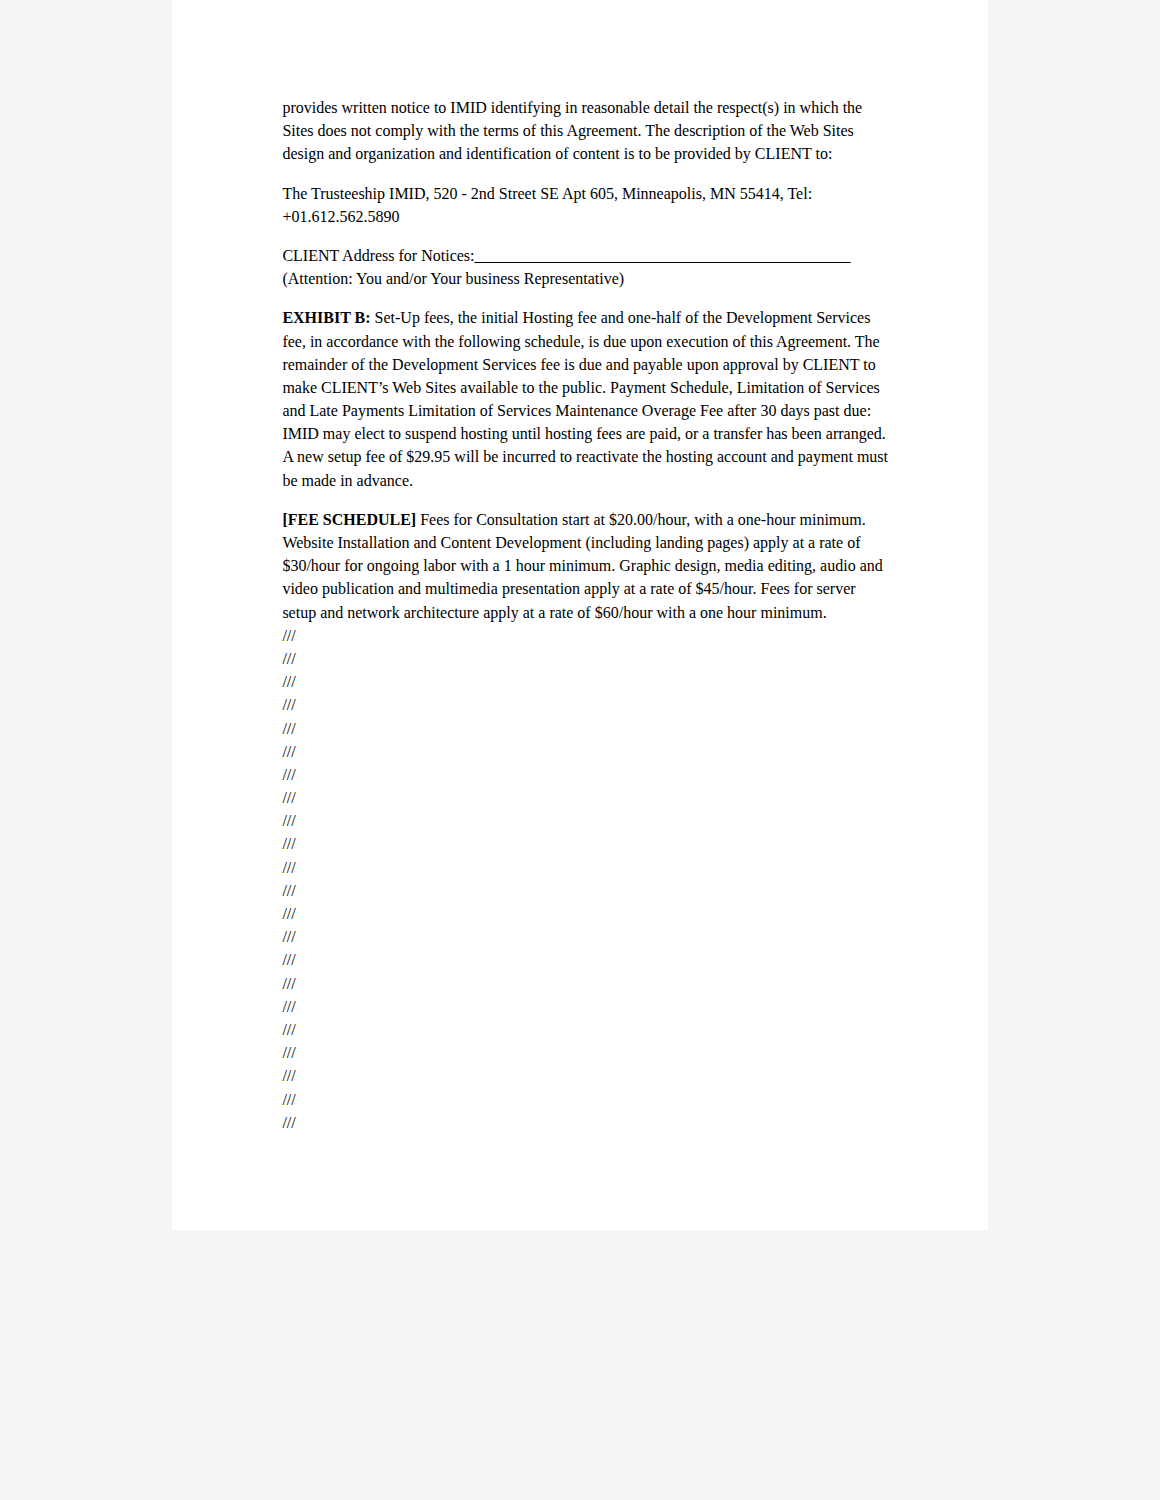provides written notice to IMID identifying in reasonable detail the respect(s) in which the Sites does not comply with the terms of this Agreement. The description of the Web Sites design and organization and identification of content is to be provided by CLIENT to:
The Trusteeship IMID, 520 - 2nd Street SE Apt 605, Minneapolis, MN 55414, Tel: +01.612.562.5890
CLIENT Address for Notices:_______________________________________________
(Attention: You and/or Your business Representative)
EXHIBIT B: Set-Up fees, the initial Hosting fee and one-half of the Development Services fee, in accordance with the following schedule, is due upon execution of this Agreement. The remainder of the Development Services fee is due and payable upon approval by CLIENT to make CLIENT’s Web Sites available to the public. Payment Schedule, Limitation of Services and Late Payments Limitation of Services Maintenance Overage Fee after 30 days past due: IMID may elect to suspend hosting until hosting fees are paid, or a transfer has been arranged. A new setup fee of $29.95 will be incurred to reactivate the hosting account and payment must be made in advance.
[FEE SCHEDULE] Fees for Consultation start at $20.00/hour, with a one-hour minimum. Website Installation and Content Development (including landing pages) apply at a rate of $30/hour for ongoing labor with a 1 hour minimum. Graphic design, media editing, audio and video publication and multimedia presentation apply at a rate of $45/hour. Fees for server setup and network architecture apply at a rate of $60/hour with a one hour minimum.
///
///
///
///
///
///
///
///
///
///
///
///
///
///
///
///
///
///
///
///
///
///